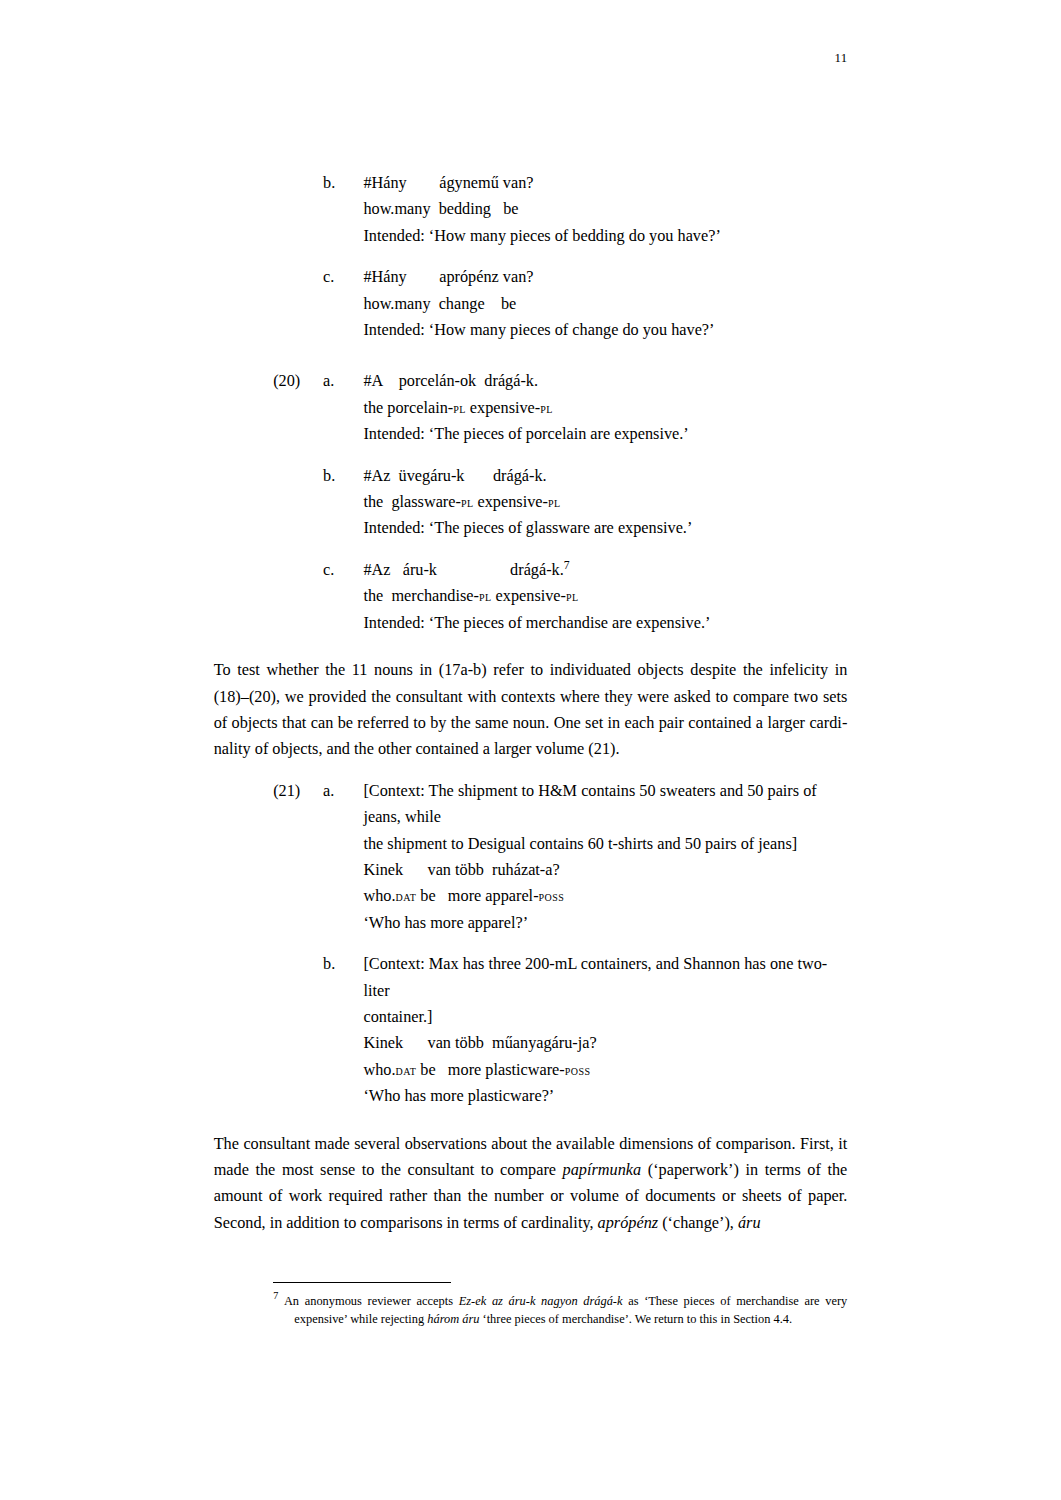11
b.
#Hány ágynemű van? how.many bedding be Intended: ‘How many pieces of bedding do you have?’
c.
#Hány aprópénz van? how.many change be Intended: ‘How many pieces of change do you have?’
(20)
a.
#A porcelán-ok drágá-k. the porcelain-pl expensive-pl Intended: ‘The pieces of porcelain are expensive.’
b.
#Az üvegáru-k drágá-k. the glassware-pl expensive-pl Intended: ‘The pieces of glassware are expensive.’
c.
#Az áru-k drágá-k.7 the merchandise-pl expensive-pl Intended: ‘The pieces of merchandise are expensive.’
To test whether the 11 nouns in (17a-b) refer to individuated objects despite the infelicity in (18)–(20), we provided the consultant with contexts where they were asked to compare two sets of objects that can be referred to by the same noun. One set in each pair contained a larger cardinality of objects, and the other contained a larger volume (21).
(21)
a.
[Context: The shipment to H&M contains 50 sweaters and 50 pairs of jeans, while the shipment to Desigual contains 60 t-shirts and 50 pairs of jeans] Kinek van több ruházat-a? who.dat be more apparel-poss ‘Who has more apparel?’
b.
[Context: Max has three 200-mL containers, and Shannon has one two-liter container.] Kinek van több műanyagáru-ja? who.dat be more plasticware-poss ‘Who has more plasticware?’
The consultant made several observations about the available dimensions of comparison. First, it made the most sense to the consultant to compare papírmunka (‘paperwork’) in terms of the amount of work required rather than the number or volume of documents or sheets of paper. Second, in addition to comparisons in terms of cardinality, aprópénz (‘change’), áru
7 An anonymous reviewer accepts Ez-ek az áru-k nagyon drágá-k as ‘These pieces of merchandise are very expensive’ while rejecting három áru ‘three pieces of merchandise’. We return to this in Section 4.4.